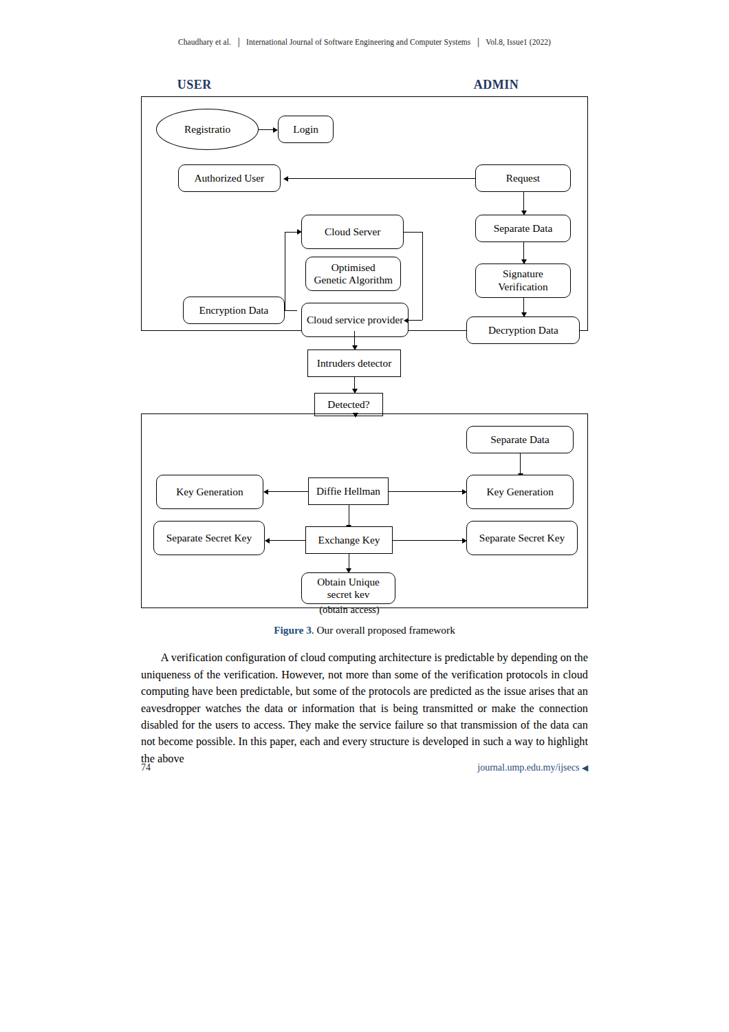Chaudhary et al. │ International Journal of Software Engineering and Computer Systems │ Vol.8, Issue1 (2022)
USER ADMIN
Registratio
Login
Authorized User
Request
Separate Data
Signature
Verification
Decryption Data
Cloud Server
Optimised
Genetic Algorithm
Encryption Data
Cloud service provider
Intruders detector
Detected?
Separate Data
Key Generation
Diffie Hellman
Key Generation
Separate Secret Key
Exchange Key
Separate Secret Key
Obtain Unique
secret kev
(obtain access)
Figure 3. Our overall proposed framework
A verification configuration of cloud computing architecture is predictable by depending on the uniqueness of the verification. However, not more than some of the verification protocols in cloud computing have been predictable, but some of the protocols are predicted as the issue arises that an eavesdropper watches the data or information that is being transmitted or make the connection disabled for the users to access. They make the service failure so that transmission of the data can not become possible. In this paper, each and every structure is developed in such a way to highlight the above
74
journal.ump.edu.my/ijsecs ◀